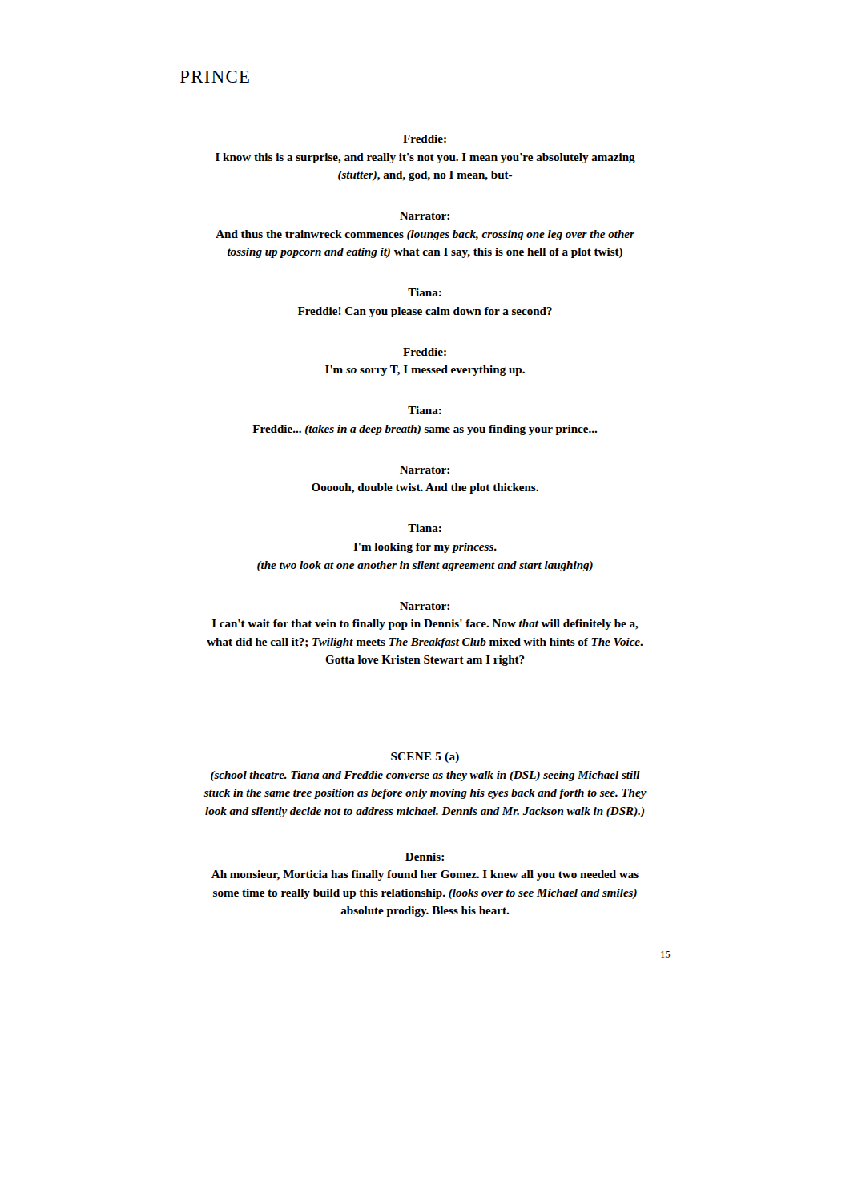PRINCE
Freddie:
I know this is a surprise, and really it's not you. I mean you're absolutely amazing (stutter), and, god, no I mean, but-
Narrator:
And thus the trainwreck commences (lounges back, crossing one leg over the other tossing up popcorn and eating it) what can I say, this is one hell of a plot twist)
Tiana:
Freddie! Can you please calm down for a second?
Freddie:
I'm so sorry T, I messed everything up.
Tiana:
Freddie... (takes in a deep breath) same as you finding your prince...
Narrator:
Oooooh, double twist. And the plot thickens.
Tiana:
I'm looking for my princess.
(the two look at one another in silent agreement and start laughing)
Narrator:
I can't wait for that vein to finally pop in Dennis' face. Now that will definitely be a, what did he call it?; Twilight meets The Breakfast Club mixed with hints of The Voice. Gotta love Kristen Stewart am I right?
SCENE 5 (a)
(school theatre. Tiana and Freddie converse as they walk in (DSL) seeing Michael still stuck in the same tree position as before only moving his eyes back and forth to see. They look and silently decide not to address michael. Dennis and Mr. Jackson walk in (DSR).)
Dennis:
Ah monsieur, Morticia has finally found her Gomez. I knew all you two needed was some time to really build up this relationship. (looks over to see Michael and smiles) absolute prodigy. Bless his heart.
15